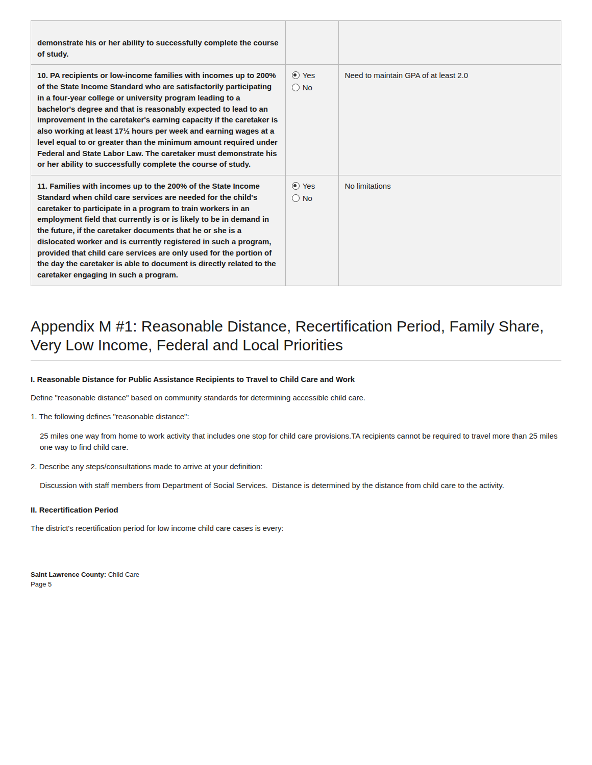| Caretaker must demonstrate his or her ability to successfully complete the course of study. | | |
| 10. PA recipients or low-income families with incomes up to 200% of the State Income Standard who are satisfactorily participating in a four-year college or university program leading to a bachelor's degree and that is reasonably expected to lead to an improvement in the caretaker's earning capacity if the caretaker is also working at least 17½ hours per week and earning wages at a level equal to or greater than the minimum amount required under Federal and State Labor Law. The caretaker must demonstrate his or her ability to successfully complete the course of study. | Yes No | Need to maintain GPA of at least 2.0 |
| 11. Families with incomes up to the 200% of the State Income Standard when child care services are needed for the child's caretaker to participate in a program to train workers in an employment field that currently is or is likely to be in demand in the future, if the caretaker documents that he or she is a dislocated worker and is currently registered in such a program, provided that child care services are only used for the portion of the day the caretaker is able to document is directly related to the caretaker engaging in such a program. | Yes No | No limitations |
Appendix M #1: Reasonable Distance, Recertification Period, Family Share, Very Low Income, Federal and Local Priorities
I. Reasonable Distance for Public Assistance Recipients to Travel to Child Care and Work
Define "reasonable distance" based on community standards for determining accessible child care.
1. The following defines "reasonable distance":
25 miles one way from home to work activity that includes one stop for child care provisions.TA recipients cannot be required to travel more than 25 miles one way to find child care.
2. Describe any steps/consultations made to arrive at your definition:
Discussion with staff members from Department of Social Services. Distance is determined by the distance from child care to the activity.
II. Recertification Period
The district's recertification period for low income child care cases is every:
Saint Lawrence County: Child Care
Page 5